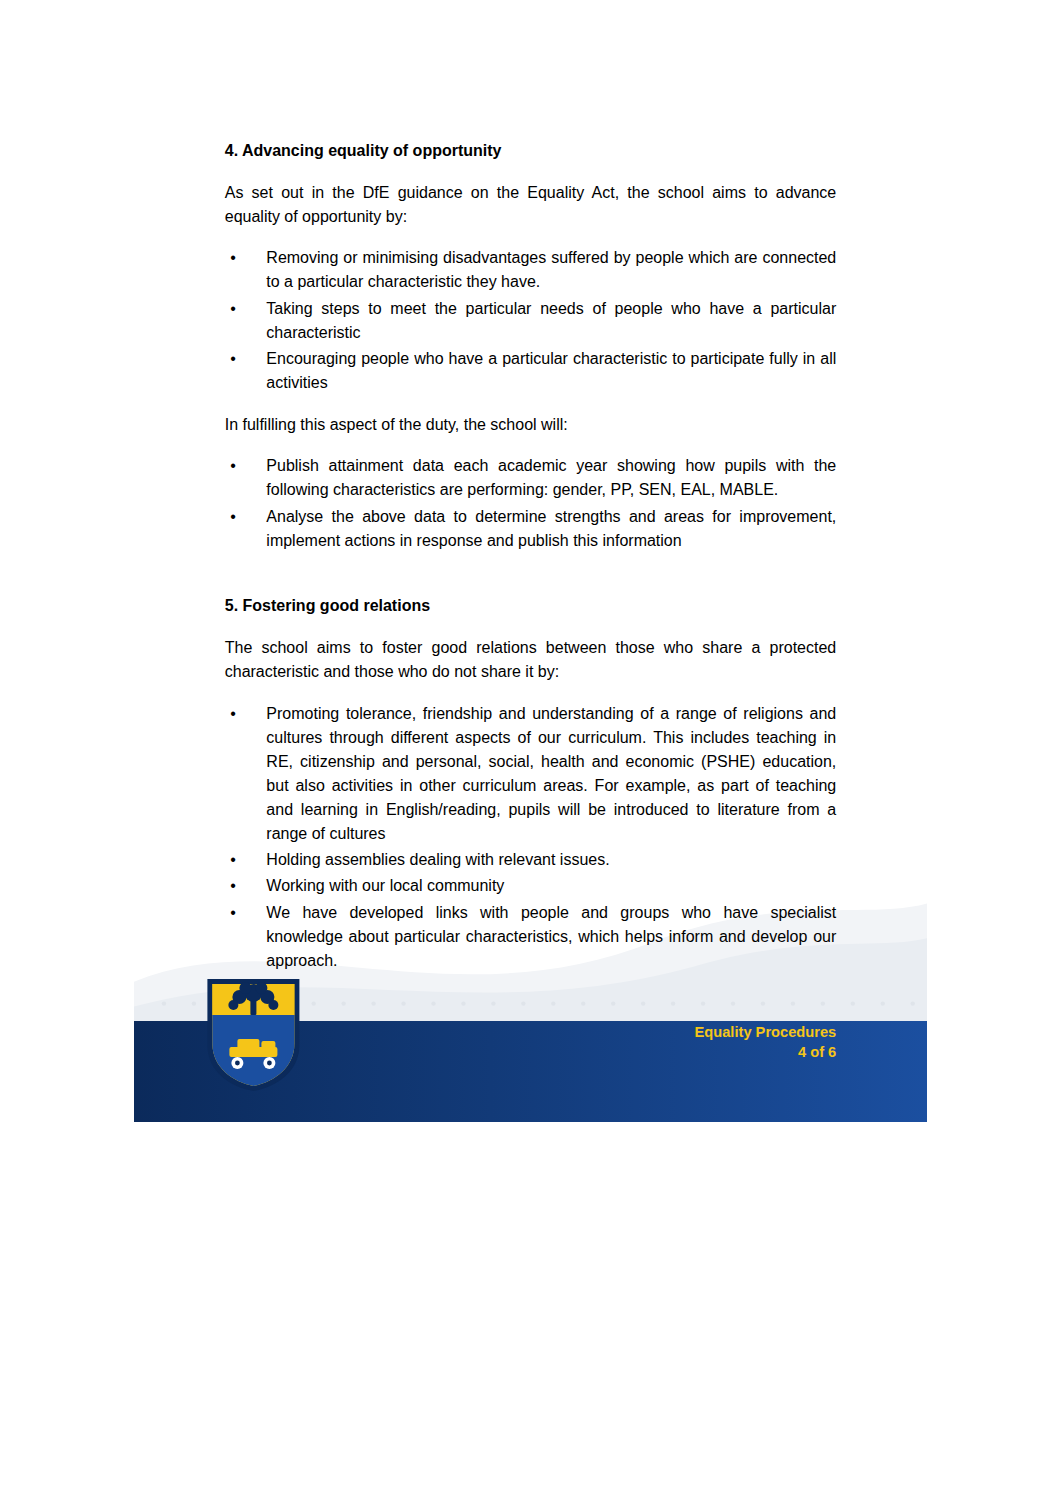4. Advancing equality of opportunity
As set out in the DfE guidance on the Equality Act, the school aims to advance equality of opportunity by:
Removing or minimising disadvantages suffered by people which are connected to a particular characteristic they have.
Taking steps to meet the particular needs of people who have a particular characteristic
Encouraging people who have a particular characteristic to participate fully in all activities
In fulfilling this aspect of the duty, the school will:
Publish attainment data each academic year showing how pupils with the following characteristics are performing: gender, PP, SEN, EAL, MABLE.
Analyse the above data to determine strengths and areas for improvement, implement actions in response and publish this information
5. Fostering good relations
The school aims to foster good relations between those who share a protected characteristic and those who do not share it by:
Promoting tolerance, friendship and understanding of a range of religions and cultures through different aspects of our curriculum. This includes teaching in RE, citizenship and personal, social, health and economic (PSHE) education, but also activities in other curriculum areas. For example, as part of teaching and learning in English/reading, pupils will be introduced to literature from a range of cultures
Holding assemblies dealing with relevant issues.
Working with our local community
We have developed links with people and groups who have specialist knowledge about particular characteristics, which helps inform and develop our approach.
Equality Procedures
4 of 6